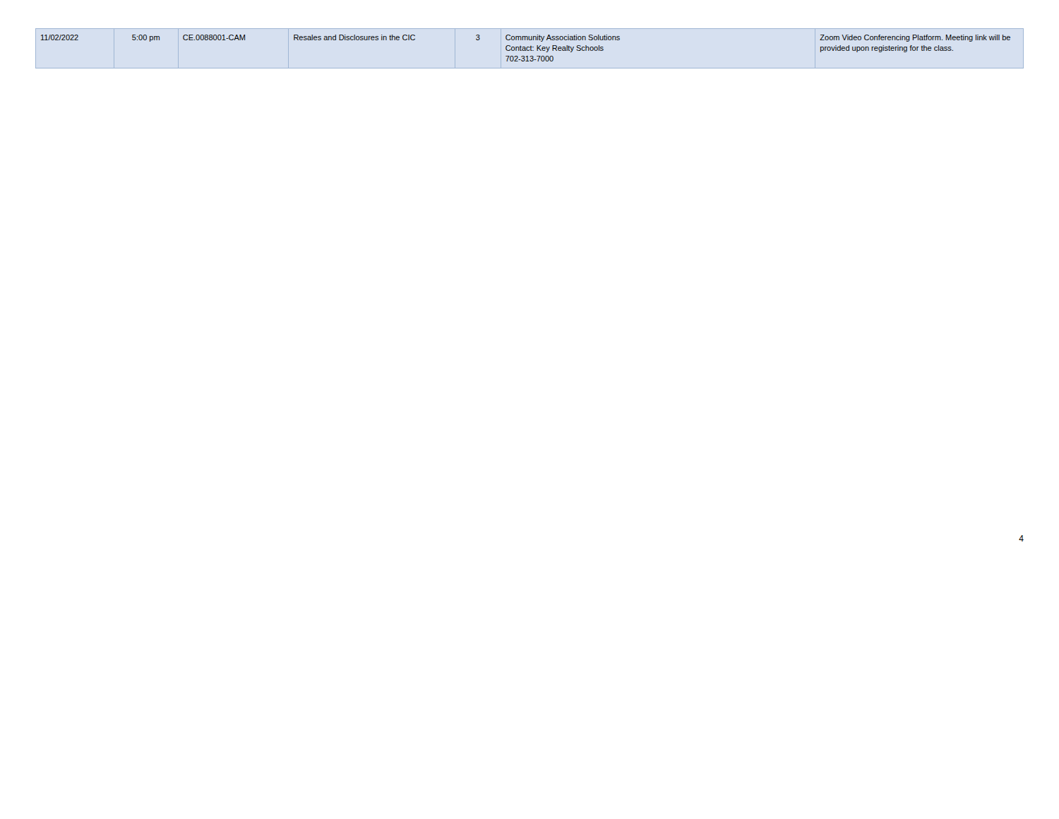| 11/02/2022 | 5:00 pm | CE.0088001-CAM | Resales and Disclosures in the CIC | 3 | Community Association Solutions Contact: Key Realty Schools 702-313-7000 | Zoom Video Conferencing Platform. Meeting link will be provided upon registering for the class. |
4